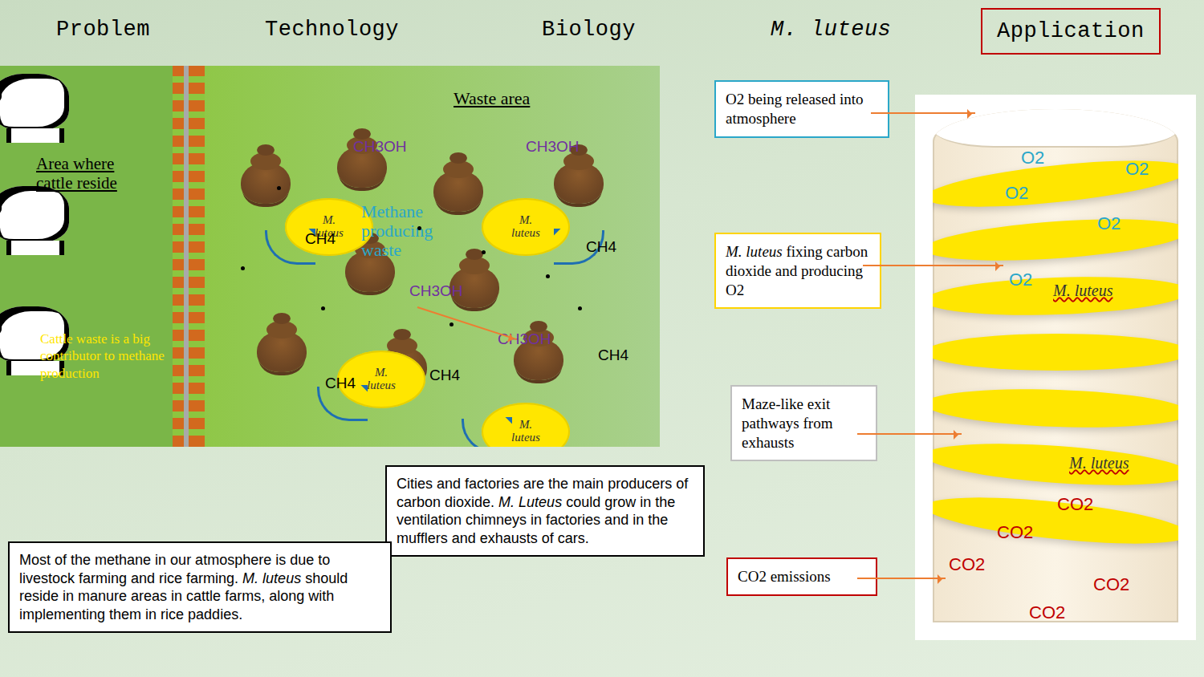Problem Technology Biology M. luteus Application
M.
luteus
M.
luteus
M.
luteus
M.
luteus
Waste area
Area where cattle reside
Methane producing waste
Cattle waste is a big contributor to methane production
CH4
CH4
CH4
CH4
CH4
CH3OH
CH3OH
CH3OH
CH3OH
M. luteus
M. luteus
O2
O2
O2
O2
O2
CO2
CO2
CO2
CO2
CO2
O2 being released into atmosphere
M. luteus fixing carbon dioxide and producing O2
Maze-like exit pathways from exhausts
CO2 emissions
Cities and factories are the main producers of carbon dioxide. M. Luteus could grow in the ventilation chimneys in factories and in the mufflers and exhausts of cars.
Most of the methane in our atmosphere is due to livestock farming and rice farming. M. luteus should reside in manure areas in cattle farms, along with implementing them in rice paddies.